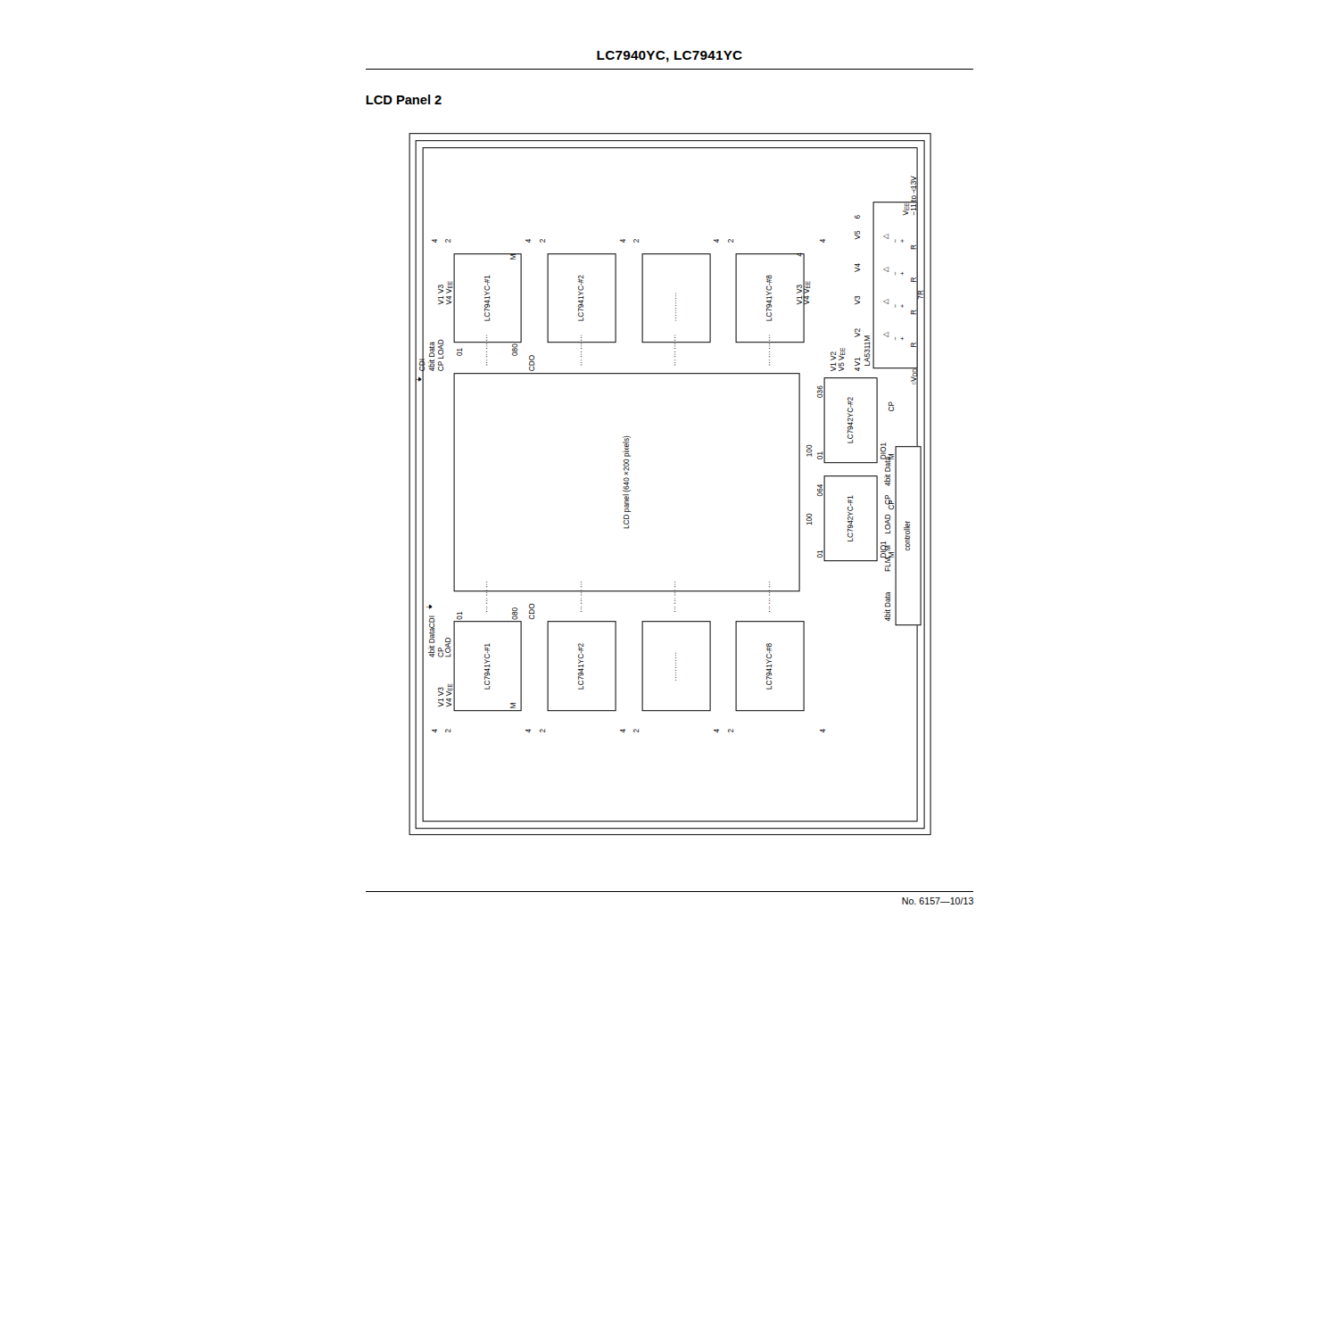LC7940YC, LC7941YC
LCD Panel 2
LCD panel (640 ×200 pixels)
LC7941YC-#1
V1 V3
V4 VEE
CP
LOAD
4bit Data
CDI
M
01
080
CDO
…………
LC7941YC-#2
…………
…………
············
LC7941YC-#8
…………
LC7941YC-#1
V1 V3
V4 VEE
CP LOAD
4bit Data
CDI
M
01
080
CDO
…………
LC7941YC-#2
…………
…………
············
LC7941YC-#8
…………
4
2
4
2
4
2
4
2
4
2
4
2
4
2
4
2
100
100
LC7942YC-#1
01
064
DIO1
M
CP
LC7942YC-#2
01
036
DIO1
M
CP
V1 V2
V5 VEE
4
V1 V3
V4 VEE
4
4
4
controller
4bit Data
FLM
M
LOAD
CP
4bit Data
LA5311M
V1
V2
V3
V4
V5
6
△
△
△
△
−
+
−
+
−
+
−
+
R
R
R
R
7R
VDD
○
VEE
−11 to −13V
○
⏚
⏚
No. 6157—10/13